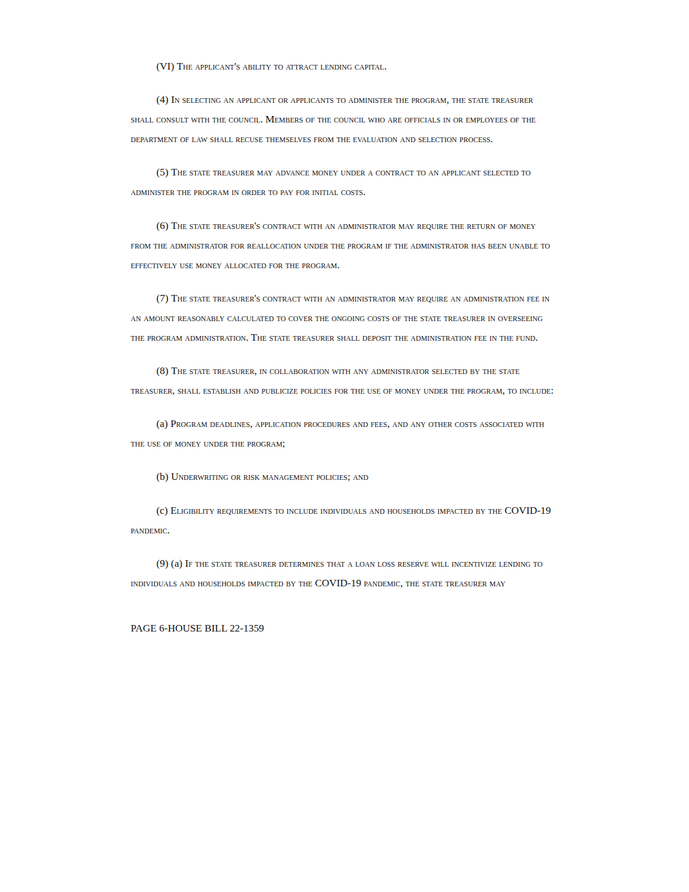(VI) The applicant's ability to attract lending capital.
(4) In selecting an applicant or applicants to administer the program, the state treasurer shall consult with the council. Members of the council who are officials in or employees of the department of law shall recuse themselves from the evaluation and selection process.
(5) The state treasurer may advance money under a contract to an applicant selected to administer the program in order to pay for initial costs.
(6) The state treasurer's contract with an administrator may require the return of money from the administrator for reallocation under the program if the administrator has been unable to effectively use money allocated for the program.
(7) The state treasurer's contract with an administrator may require an administration fee in an amount reasonably calculated to cover the ongoing costs of the state treasurer in overseeing the program administration. The state treasurer shall deposit the administration fee in the fund.
(8) The state treasurer, in collaboration with any administrator selected by the state treasurer, shall establish and publicize policies for the use of money under the program, to include:
(a) Program deadlines, application procedures and fees, and any other costs associated with the use of money under the program;
(b) Underwriting or risk management policies; and
(c) Eligibility requirements to include individuals and households impacted by the COVID-19 pandemic.
(9) (a) If the state treasurer determines that a loan loss reserve will incentivize lending to individuals and households impacted by the COVID-19 pandemic, the state treasurer may
PAGE 6-HOUSE BILL 22-1359